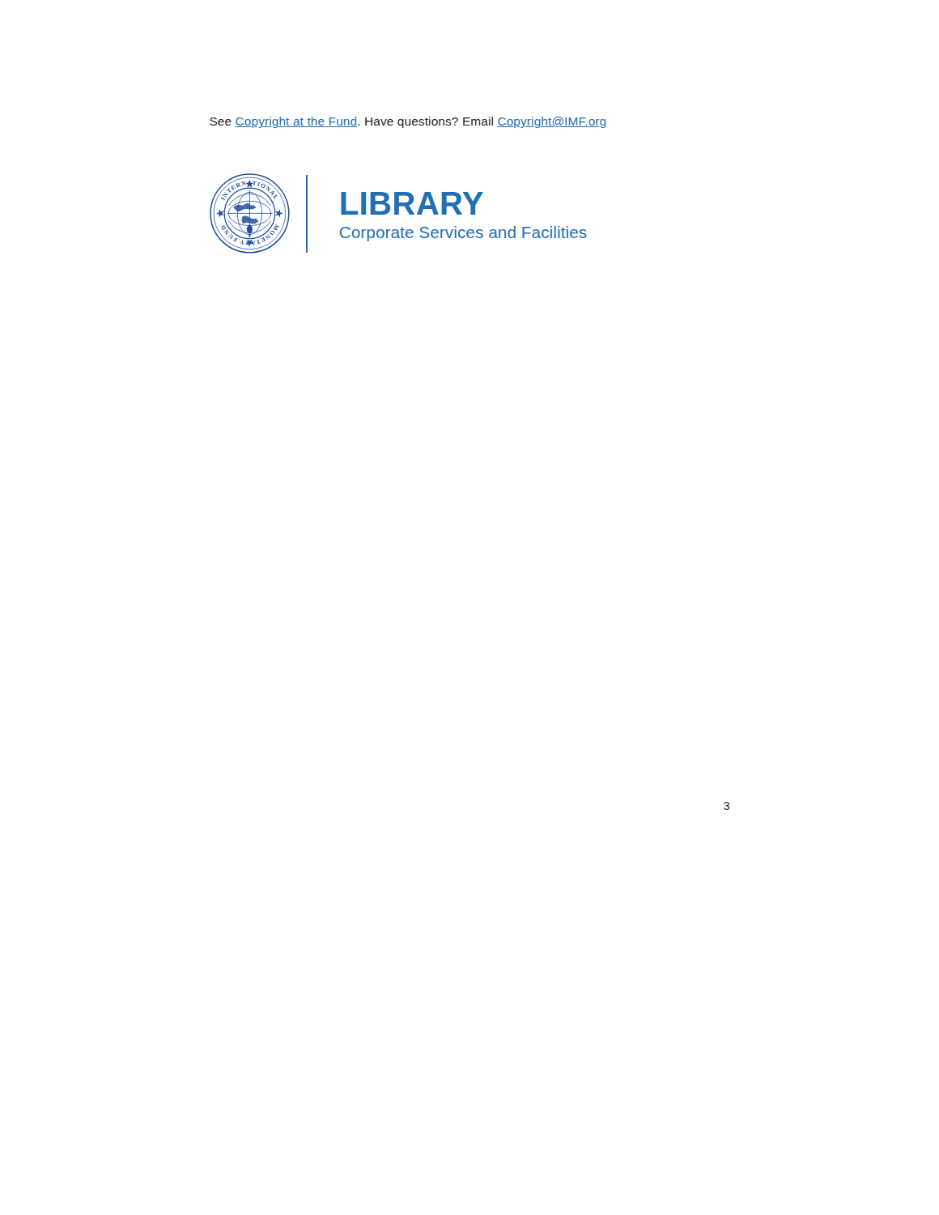See Copyright at the Fund. Have questions? Email Copyright@IMF.org
INTERNATIONAL MONETARY FUND
LIBRARY
Corporate Services and Facilities
3